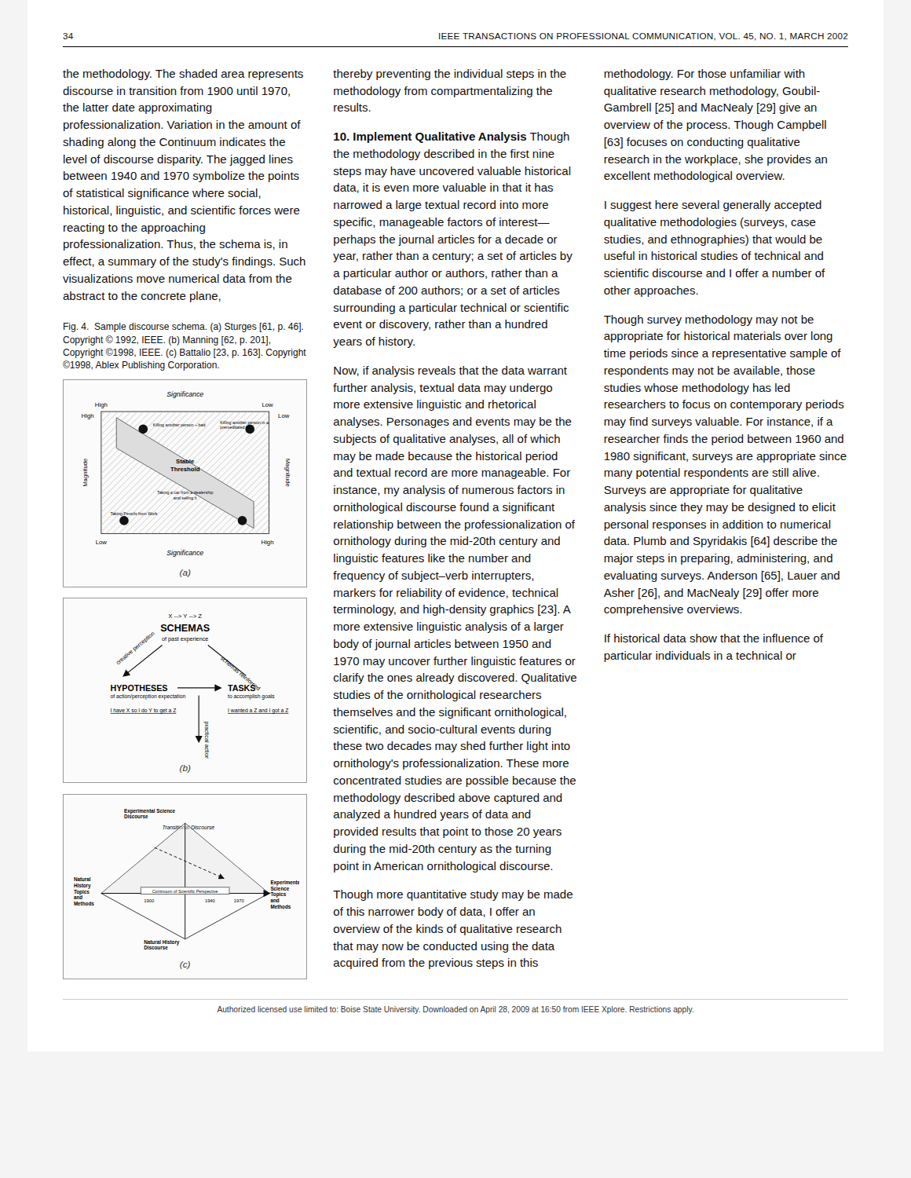34 IEEE Transactions on Professional Communication, Vol. 45, No. 1, March 2002
the methodology. The shaded area represents discourse in transition from 1900 until 1970, the latter date approximating professionalization. Variation in the amount of shading along the Continuum indicates the level of discourse disparity. The jagged lines between 1940 and 1970 symbolize the points of statistical significance where social, historical, linguistic, and scientific forces were reacting to the approaching professionalization. Thus, the schema is, in effect, a summary of the study's findings. Such visualizations move numerical data from the abstract to the concrete plane,
Fig. 4. Sample discourse schema. (a) Sturges [61, p. 46]. Copyright © 1992, IEEE. (b) Manning [62, p. 201], Copyright ©1998, IEEE. (c) Battalio [23, p. 163]. Copyright ©1998, Ablex Publishing Corporation.
Significance High Low High Low Stable Threshold Killing another person ¬ bad Killing another person in a premeditated act Taking Pencils from Work Taking a car from a dealership and selling it Magnitude Magnitude Low High Significance
(a)
X --> Y --> Z SCHEMAS of past experience creative perception schemas reinforced HYPOTHESES of action/perception expectation I have X so I do Y to get a Z TASKS to accomplish goals I wanted a Z and I got a Z practical action
(b)
Experimental Science Discourse Transitional Discourse Continuum of Scientific Perspective 1900 1940 1970 Natural History Topics and Methods Experimental Science Topics and Methods Natural History Discourse
(c)
thereby preventing the individual steps in the methodology from compartmentalizing the results.
10. Implement Qualitative Analysis Though the methodology described in the first nine steps may have uncovered valuable historical data, it is even more valuable in that it has narrowed a large textual record into more specific, manageable factors of interest—perhaps the journal articles for a decade or year, rather than a century; a set of articles by a particular author or authors, rather than a database of 200 authors; or a set of articles surrounding a particular technical or scientific event or discovery, rather than a hundred years of history.
Now, if analysis reveals that the data warrant further analysis, textual data may undergo more extensive linguistic and rhetorical analyses. Personages and events may be the subjects of qualitative analyses, all of which may be made because the historical period and textual record are more manageable. For instance, my analysis of numerous factors in ornithological discourse found a significant relationship between the professionalization of ornithology during the mid-20th century and linguistic features like the number and frequency of subject–verb interrupters, markers for reliability of evidence, technical terminology, and high-density graphics [23]. A more extensive linguistic analysis of a larger body of journal articles between 1950 and 1970 may uncover further linguistic features or clarify the ones already discovered. Qualitative studies of the ornithological researchers themselves and the significant ornithological, scientific, and socio-cultural events during these two decades may shed further light into ornithology's professionalization. These more concentrated studies are possible because the methodology described above captured and analyzed a hundred years of data and provided results that point to those 20 years during the mid-20th century as the turning point in American ornithological discourse.
Though more quantitative study may be made of this narrower body of data, I offer an overview of the kinds of qualitative research that may now be conducted using the data acquired from the previous steps in this methodology. For those unfamiliar with qualitative research methodology, Goubil-Gambrell [25] and MacNealy [29] give an overview of the process. Though Campbell [63] focuses on conducting qualitative research in the workplace, she provides an excellent methodological overview.
I suggest here several generally accepted qualitative methodologies (surveys, case studies, and ethnographies) that would be useful in historical studies of technical and scientific discourse and I offer a number of other approaches.
Though survey methodology may not be appropriate for historical materials over long time periods since a representative sample of respondents may not be available, those studies whose methodology has led researchers to focus on contemporary periods may find surveys valuable. For instance, if a researcher finds the period between 1960 and 1980 significant, surveys are appropriate since many potential respondents are still alive. Surveys are appropriate for qualitative analysis since they may be designed to elicit personal responses in addition to numerical data. Plumb and Spyridakis [64] describe the major steps in preparing, administering, and evaluating surveys. Anderson [65], Lauer and Asher [26], and MacNealy [29] offer more comprehensive overviews.
If historical data show that the influence of particular individuals in a technical or
Authorized licensed use limited to: Boise State University. Downloaded on April 28, 2009 at 16:50 from IEEE Xplore. Restrictions apply.